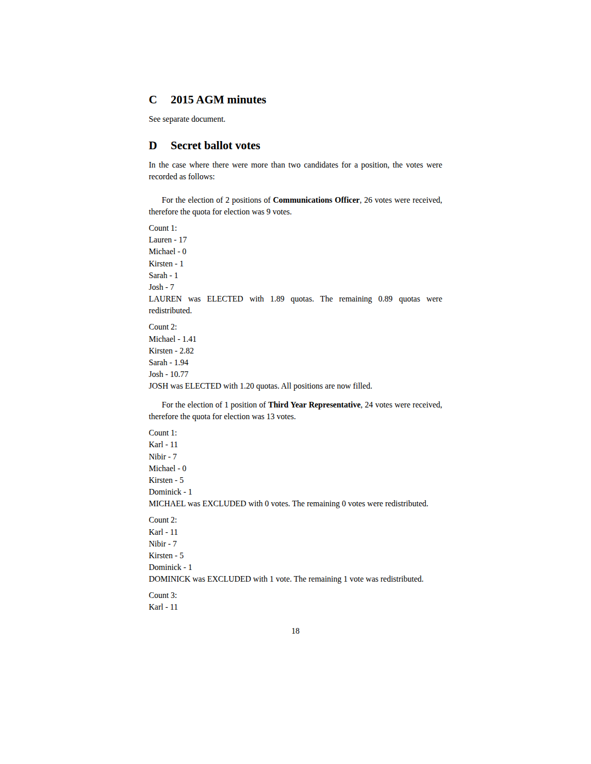C2015 AGM minutes
See separate document.
DSecret ballot votes
In the case where there were more than two candidates for a position, the votes were recorded as follows:
For the election of 2 positions of Communications Officer, 26 votes were received, therefore the quota for election was 9 votes.
Count 1:
Lauren - 17
Michael - 0
Kirsten - 1
Sarah - 1
Josh - 7
LAUREN was ELECTED with 1.89 quotas. The remaining 0.89 quotas were redistributed.
Count 2:
Michael - 1.41
Kirsten - 2.82
Sarah - 1.94
Josh - 10.77
JOSH was ELECTED with 1.20 quotas. All positions are now filled.
For the election of 1 position of Third Year Representative, 24 votes were received, therefore the quota for election was 13 votes.
Count 1:
Karl - 11
Nibir - 7
Michael - 0
Kirsten - 5
Dominick - 1
MICHAEL was EXCLUDED with 0 votes. The remaining 0 votes were redistributed.
Count 2:
Karl - 11
Nibir - 7
Kirsten - 5
Dominick - 1
DOMINICK was EXCLUDED with 1 vote. The remaining 1 vote was redistributed.
Count 3:
Karl - 11
18